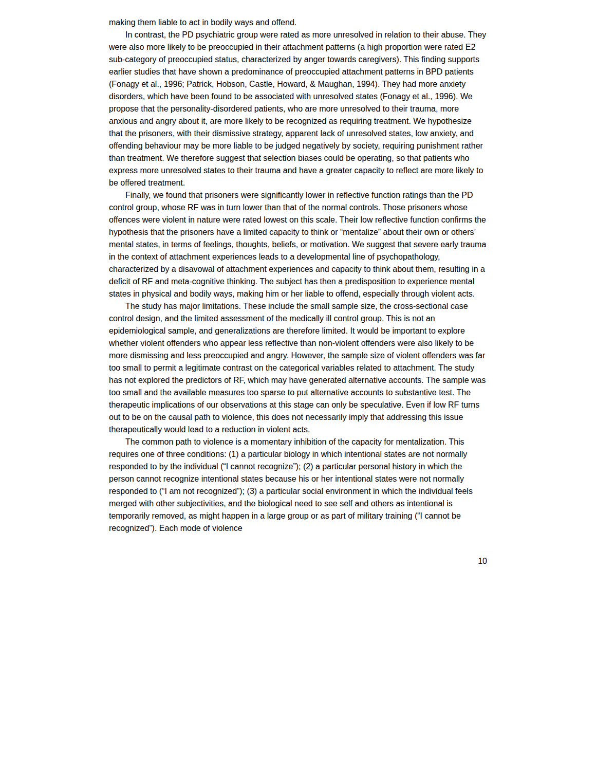making them liable to act in bodily ways and offend.
In contrast, the PD psychiatric group were rated as more unresolved in relation to their abuse. They were also more likely to be preoccupied in their attachment patterns (a high proportion were rated E2 sub-category of preoccupied status, characterized by anger towards caregivers). This finding supports earlier studies that have shown a predominance of preoccupied attachment patterns in BPD patients (Fonagy et al., 1996; Patrick, Hobson, Castle, Howard, & Maughan, 1994). They had more anxiety disorders, which have been found to be associated with unresolved states (Fonagy et al., 1996). We propose that the personality-disordered patients, who are more unresolved to their trauma, more anxious and angry about it, are more likely to be recognized as requiring treatment. We hypothesize that the prisoners, with their dismissive strategy, apparent lack of unresolved states, low anxiety, and offending behaviour may be more liable to be judged negatively by society, requiring punishment rather than treatment. We therefore suggest that selection biases could be operating, so that patients who express more unresolved states to their trauma and have a greater capacity to reflect are more likely to be offered treatment.
Finally, we found that prisoners were significantly lower in reflective function ratings than the PD control group, whose RF was in turn lower than that of the normal controls. Those prisoners whose offences were violent in nature were rated lowest on this scale. Their low reflective function confirms the hypothesis that the prisoners have a limited capacity to think or “mentalize” about their own or others’ mental states, in terms of feelings, thoughts, beliefs, or motivation. We suggest that severe early trauma in the context of attachment experiences leads to a developmental line of psychopathology, characterized by a disavowal of attachment experiences and capacity to think about them, resulting in a deficit of RF and meta-cognitive thinking. The subject has then a predisposition to experience mental states in physical and bodily ways, making him or her liable to offend, especially through violent acts.
The study has major limitations. These include the small sample size, the cross-sectional case control design, and the limited assessment of the medically ill control group. This is not an epidemiological sample, and generalizations are therefore limited. It would be important to explore whether violent offenders who appear less reflective than non-violent offenders were also likely to be more dismissing and less preoccupied and angry. However, the sample size of violent offenders was far too small to permit a legitimate contrast on the categorical variables related to attachment. The study has not explored the predictors of RF, which may have generated alternative accounts. The sample was too small and the available measures too sparse to put alternative accounts to substantive test. The therapeutic implications of our observations at this stage can only be speculative. Even if low RF turns out to be on the causal path to violence, this does not necessarily imply that addressing this issue therapeutically would lead to a reduction in violent acts.
The common path to violence is a momentary inhibition of the capacity for mentalization. This requires one of three conditions: (1) a particular biology in which intentional states are not normally responded to by the individual (“I cannot recognize”); (2) a particular personal history in which the person cannot recognize intentional states because his or her intentional states were not normally responded to (“I am not recognized”); (3) a particular social environment in which the individual feels merged with other subjectivities, and the biological need to see self and others as intentional is temporarily removed, as might happen in a large group or as part of military training (“I cannot be recognized”). Each mode of violence
10